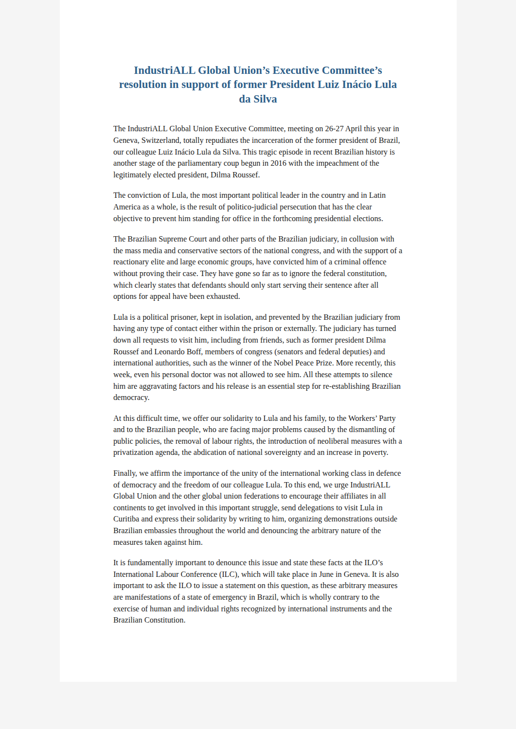IndustriALL Global Union’s Executive Committee’s resolution in support of former President Luiz Inácio Lula da Silva
The IndustriALL Global Union Executive Committee, meeting on 26-27 April this year in Geneva, Switzerland, totally repudiates the incarceration of the former president of Brazil, our colleague Luiz Inácio Lula da Silva. This tragic episode in recent Brazilian history is another stage of the parliamentary coup begun in 2016 with the impeachment of the legitimately elected president, Dilma Roussef.
The conviction of Lula, the most important political leader in the country and in Latin America as a whole, is the result of politico-judicial persecution that has the clear objective to prevent him standing for office in the forthcoming presidential elections.
The Brazilian Supreme Court and other parts of the Brazilian judiciary, in collusion with the mass media and conservative sectors of the national congress, and with the support of a reactionary elite and large economic groups, have convicted him of a criminal offence without proving their case. They have gone so far as to ignore the federal constitution, which clearly states that defendants should only start serving their sentence after all options for appeal have been exhausted.
Lula is a political prisoner, kept in isolation, and prevented by the Brazilian judiciary from having any type of contact either within the prison or externally. The judiciary has turned down all requests to visit him, including from friends, such as former president Dilma Roussef and Leonardo Boff, members of congress (senators and federal deputies) and international authorities, such as the winner of the Nobel Peace Prize. More recently, this week, even his personal doctor was not allowed to see him. All these attempts to silence him are aggravating factors and his release is an essential step for re-establishing Brazilian democracy.
At this difficult time, we offer our solidarity to Lula and his family, to the Workers’ Party and to the Brazilian people, who are facing major problems caused by the dismantling of public policies, the removal of labour rights, the introduction of neoliberal measures with a privatization agenda, the abdication of national sovereignty and an increase in poverty.
Finally, we affirm the importance of the unity of the international working class in defence of democracy and the freedom of our colleague Lula. To this end, we urge IndustriALL Global Union and the other global union federations to encourage their affiliates in all continents to get involved in this important struggle, send delegations to visit Lula in Curitiba and express their solidarity by writing to him, organizing demonstrations outside Brazilian embassies throughout the world and denouncing the arbitrary nature of the measures taken against him.
It is fundamentally important to denounce this issue and state these facts at the ILO’s International Labour Conference (ILC), which will take place in June in Geneva. It is also important to ask the ILO to issue a statement on this question, as these arbitrary measures are manifestations of a state of emergency in Brazil, which is wholly contrary to the exercise of human and individual rights recognized by international instruments and the Brazilian Constitution.